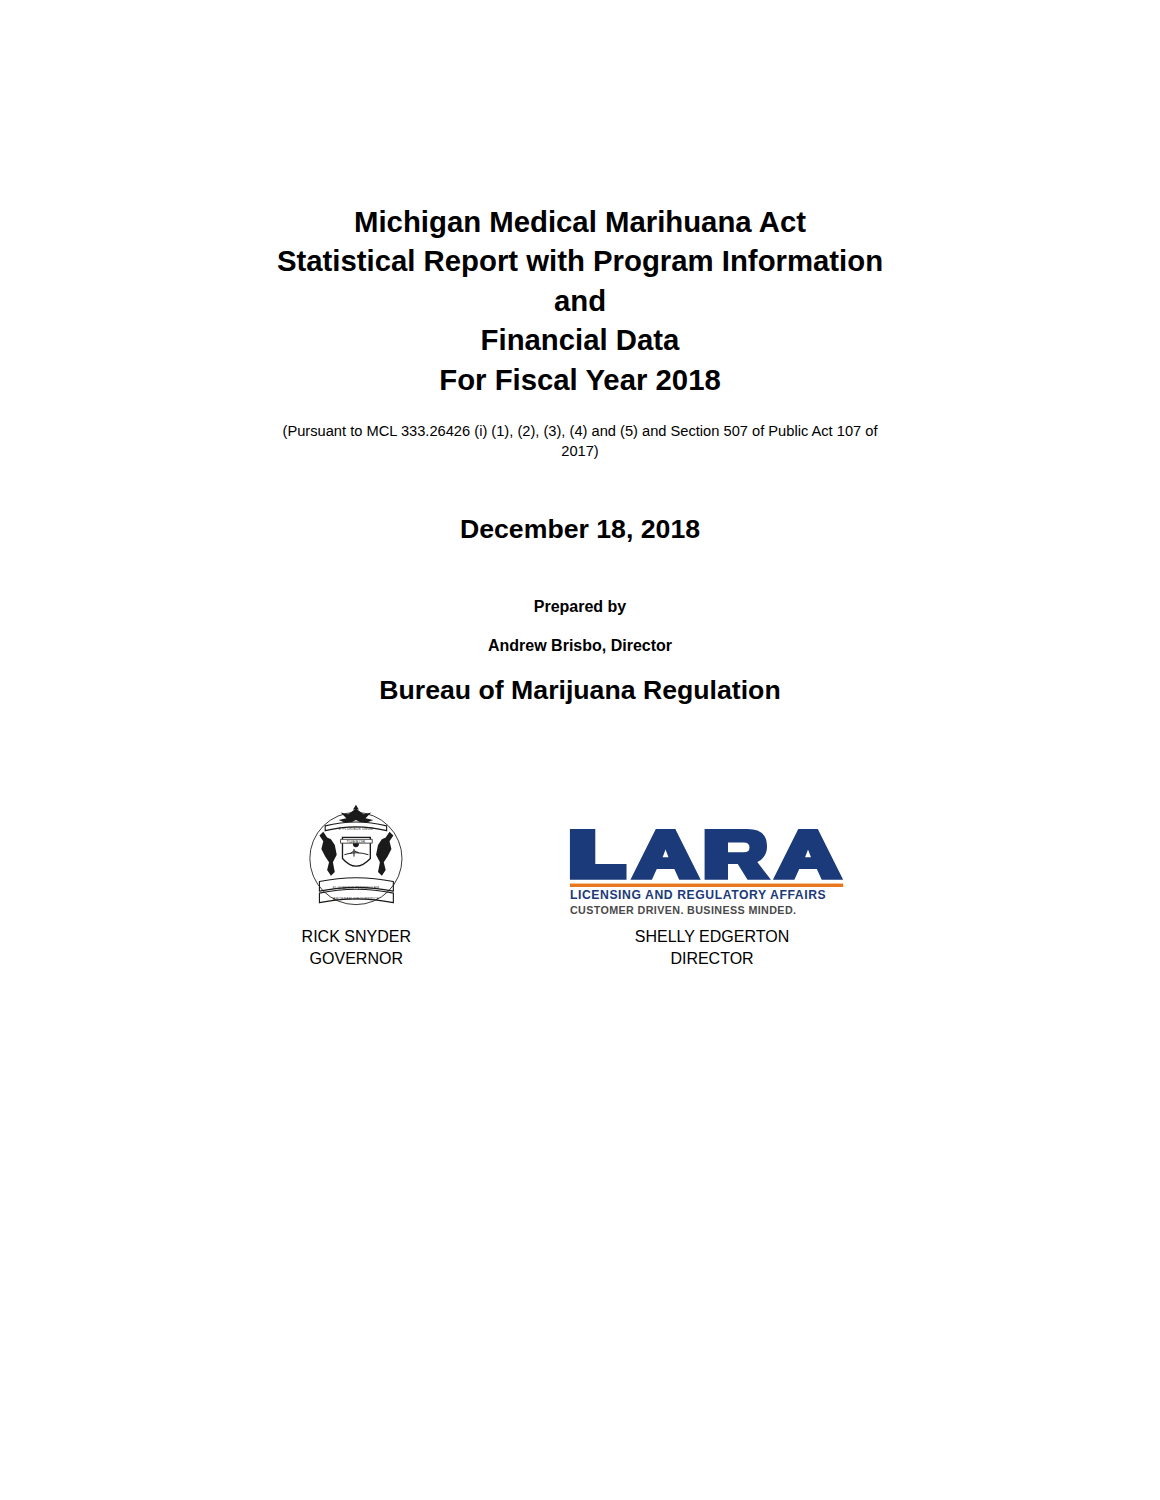Michigan Medical Marihuana Act Statistical Report with Program Information and Financial Data For Fiscal Year 2018
(Pursuant to MCL 333.26426 (i) (1), (2), (3), (4) and (5) and Section 507 of Public Act 107 of 2017)
December 18, 2018
Prepared by
Andrew Brisbo, Director
Bureau of Marijuana Regulation
TUEBOR E PLURIBUS UNUM SI QUAERIS PENINSULAM AMOENAM CIRCUMSPICE
RICK SNYDER
GOVERNOR
LICENSING AND REGULATORY AFFAIRS CUSTOMER DRIVEN. BUSINESS MINDED.
SHELLY EDGERTON
DIRECTOR